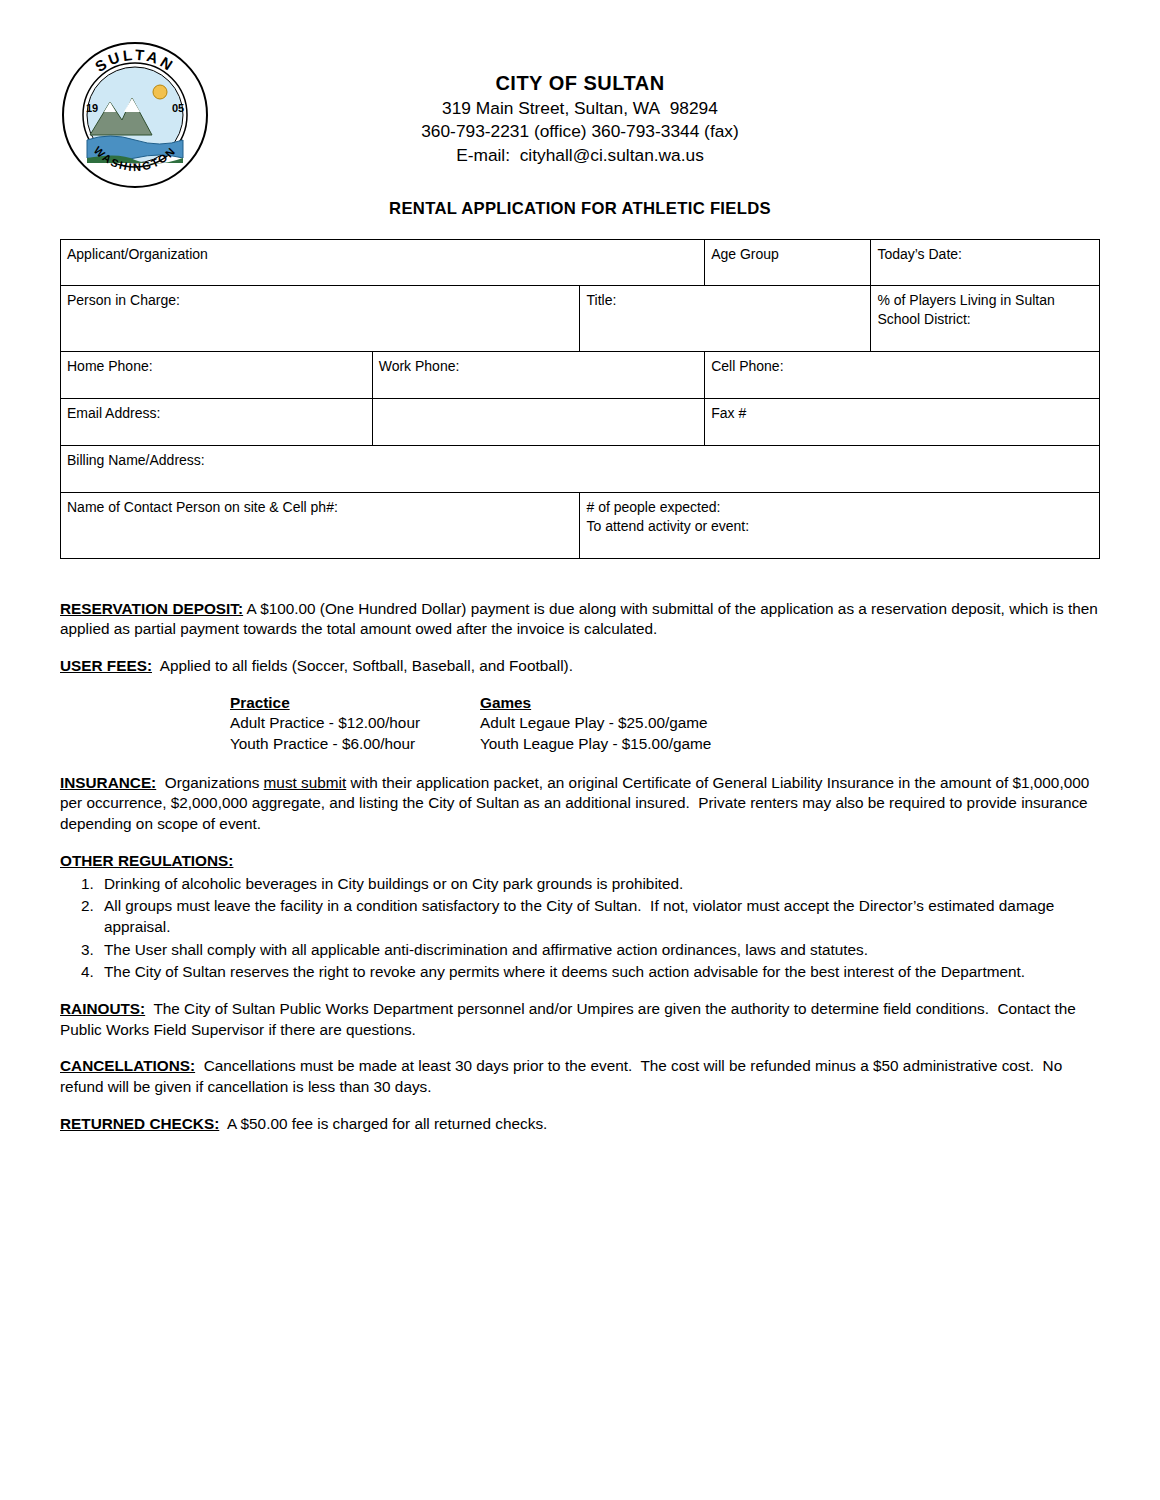SULTAN WASHINGTON 19 05
CITY OF SULTAN
319 Main Street, Sultan, WA 98294
360-793-2231 (office) 360-793-3344 (fax)
E-mail: cityhall@ci.sultan.wa.us
RENTAL APPLICATION FOR ATHLETIC FIELDS
| Applicant/Organization | Age Group | Today’s Date: |
| Person in Charge: | Title: | % of Players Living in Sultan School District: |
| Home Phone: | Work Phone: | Cell Phone: |
| Email Address: | | Fax # |
| Billing Name/Address: |
| Name of Contact Person on site & Cell ph#: | # of people expected: To attend activity or event: |
RESERVATION DEPOSIT: A $100.00 (One Hundred Dollar) payment is due along with submittal of the application as a reservation deposit, which is then applied as partial payment towards the total amount owed after the invoice is calculated.
USER FEES: Applied to all fields (Soccer, Softball, Baseball, and Football).
| Practice | Games |
| Adult Practice - $12.00/hour | Adult Legaue Play - $25.00/game |
| Youth Practice - $6.00/hour | Youth League Play - $15.00/game |
INSURANCE: Organizations must submit with their application packet, an original Certificate of General Liability Insurance in the amount of $1,000,000 per occurrence, $2,000,000 aggregate, and listing the City of Sultan as an additional insured. Private renters may also be required to provide insurance depending on scope of event.
OTHER REGULATIONS:
Drinking of alcoholic beverages in City buildings or on City park grounds is prohibited.
All groups must leave the facility in a condition satisfactory to the City of Sultan. If not, violator must accept the Director’s estimated damage appraisal.
The User shall comply with all applicable anti-discrimination and affirmative action ordinances, laws and statutes.
The City of Sultan reserves the right to revoke any permits where it deems such action advisable for the best interest of the Department.
RAINOUTS: The City of Sultan Public Works Department personnel and/or Umpires are given the authority to determine field conditions. Contact the Public Works Field Supervisor if there are questions.
CANCELLATIONS: Cancellations must be made at least 30 days prior to the event. The cost will be refunded minus a $50 administrative cost. No refund will be given if cancellation is less than 30 days.
RETURNED CHECKS: A $50.00 fee is charged for all returned checks.